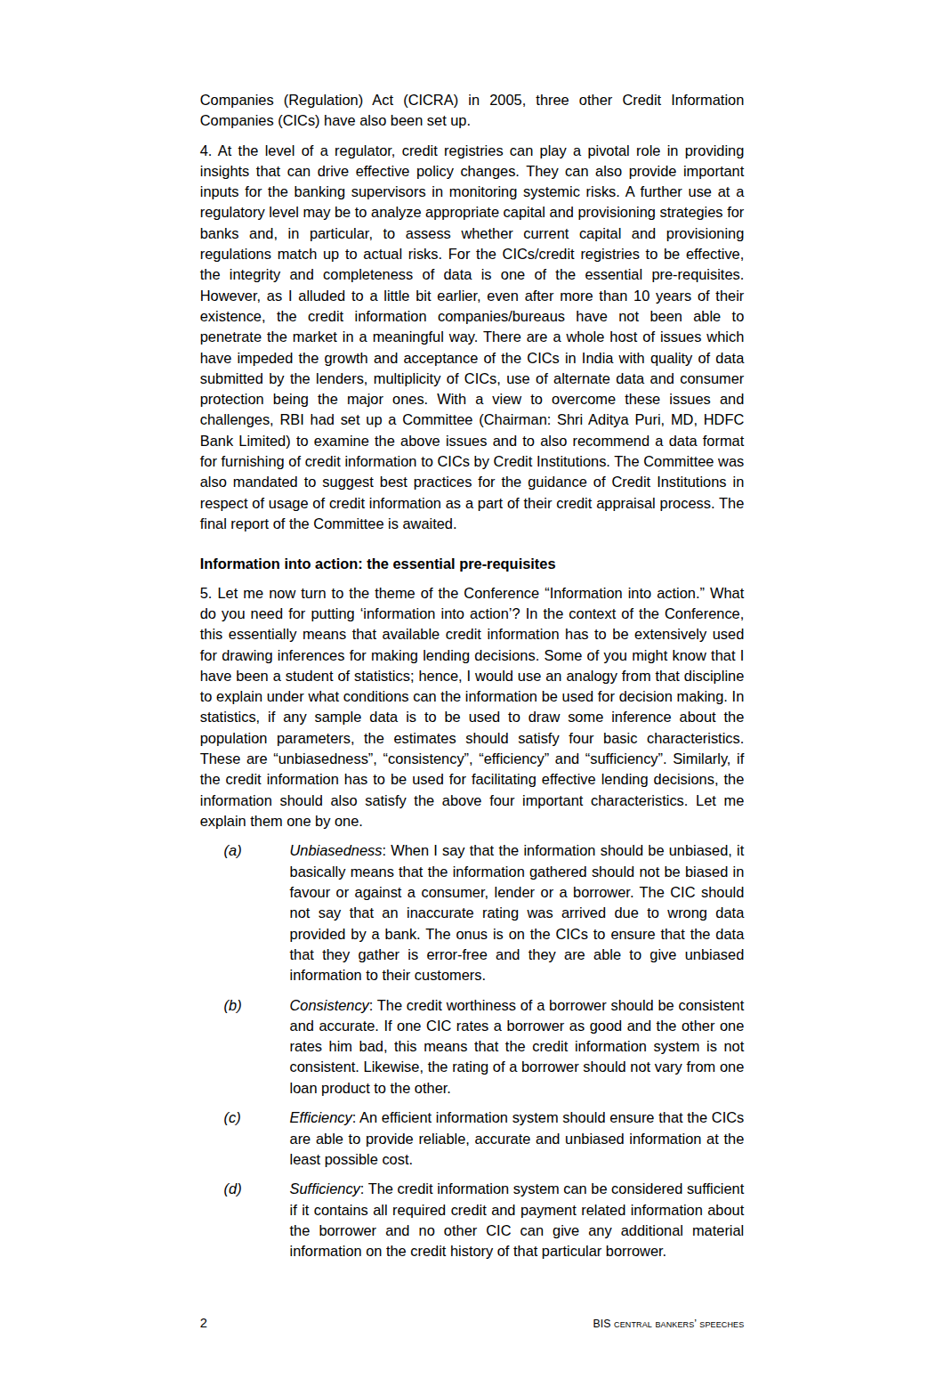Companies (Regulation) Act (CICRA) in 2005, three other Credit Information Companies (CICs) have also been set up.
4. At the level of a regulator, credit registries can play a pivotal role in providing insights that can drive effective policy changes. They can also provide important inputs for the banking supervisors in monitoring systemic risks. A further use at a regulatory level may be to analyze appropriate capital and provisioning strategies for banks and, in particular, to assess whether current capital and provisioning regulations match up to actual risks. For the CICs/credit registries to be effective, the integrity and completeness of data is one of the essential pre-requisites. However, as I alluded to a little bit earlier, even after more than 10 years of their existence, the credit information companies/bureaus have not been able to penetrate the market in a meaningful way. There are a whole host of issues which have impeded the growth and acceptance of the CICs in India with quality of data submitted by the lenders, multiplicity of CICs, use of alternate data and consumer protection being the major ones. With a view to overcome these issues and challenges, RBI had set up a Committee (Chairman: Shri Aditya Puri, MD, HDFC Bank Limited) to examine the above issues and to also recommend a data format for furnishing of credit information to CICs by Credit Institutions. The Committee was also mandated to suggest best practices for the guidance of Credit Institutions in respect of usage of credit information as a part of their credit appraisal process. The final report of the Committee is awaited.
Information into action: the essential pre-requisites
5. Let me now turn to the theme of the Conference “Information into action.” What do you need for putting ‘information into action’? In the context of the Conference, this essentially means that available credit information has to be extensively used for drawing inferences for making lending decisions. Some of you might know that I have been a student of statistics; hence, I would use an analogy from that discipline to explain under what conditions can the information be used for decision making. In statistics, if any sample data is to be used to draw some inference about the population parameters, the estimates should satisfy four basic characteristics. These are “unbiasedness”, “consistency”, “efficiency” and “sufficiency”. Similarly, if the credit information has to be used for facilitating effective lending decisions, the information should also satisfy the above four important characteristics. Let me explain them one by one.
(a)
Unbiasedness: When I say that the information should be unbiased, it basically means that the information gathered should not be biased in favour or against a consumer, lender or a borrower. The CIC should not say that an inaccurate rating was arrived due to wrong data provided by a bank. The onus is on the CICs to ensure that the data that they gather is error-free and they are able to give unbiased information to their customers.
(b)
Consistency: The credit worthiness of a borrower should be consistent and accurate. If one CIC rates a borrower as good and the other one rates him bad, this means that the credit information system is not consistent. Likewise, the rating of a borrower should not vary from one loan product to the other.
(c)
Efficiency: An efficient information system should ensure that the CICs are able to provide reliable, accurate and unbiased information at the least possible cost.
(d)
Sufficiency: The credit information system can be considered sufficient if it contains all required credit and payment related information about the borrower and no other CIC can give any additional material information on the credit history of that particular borrower.
2
BIS central bankers’ speeches